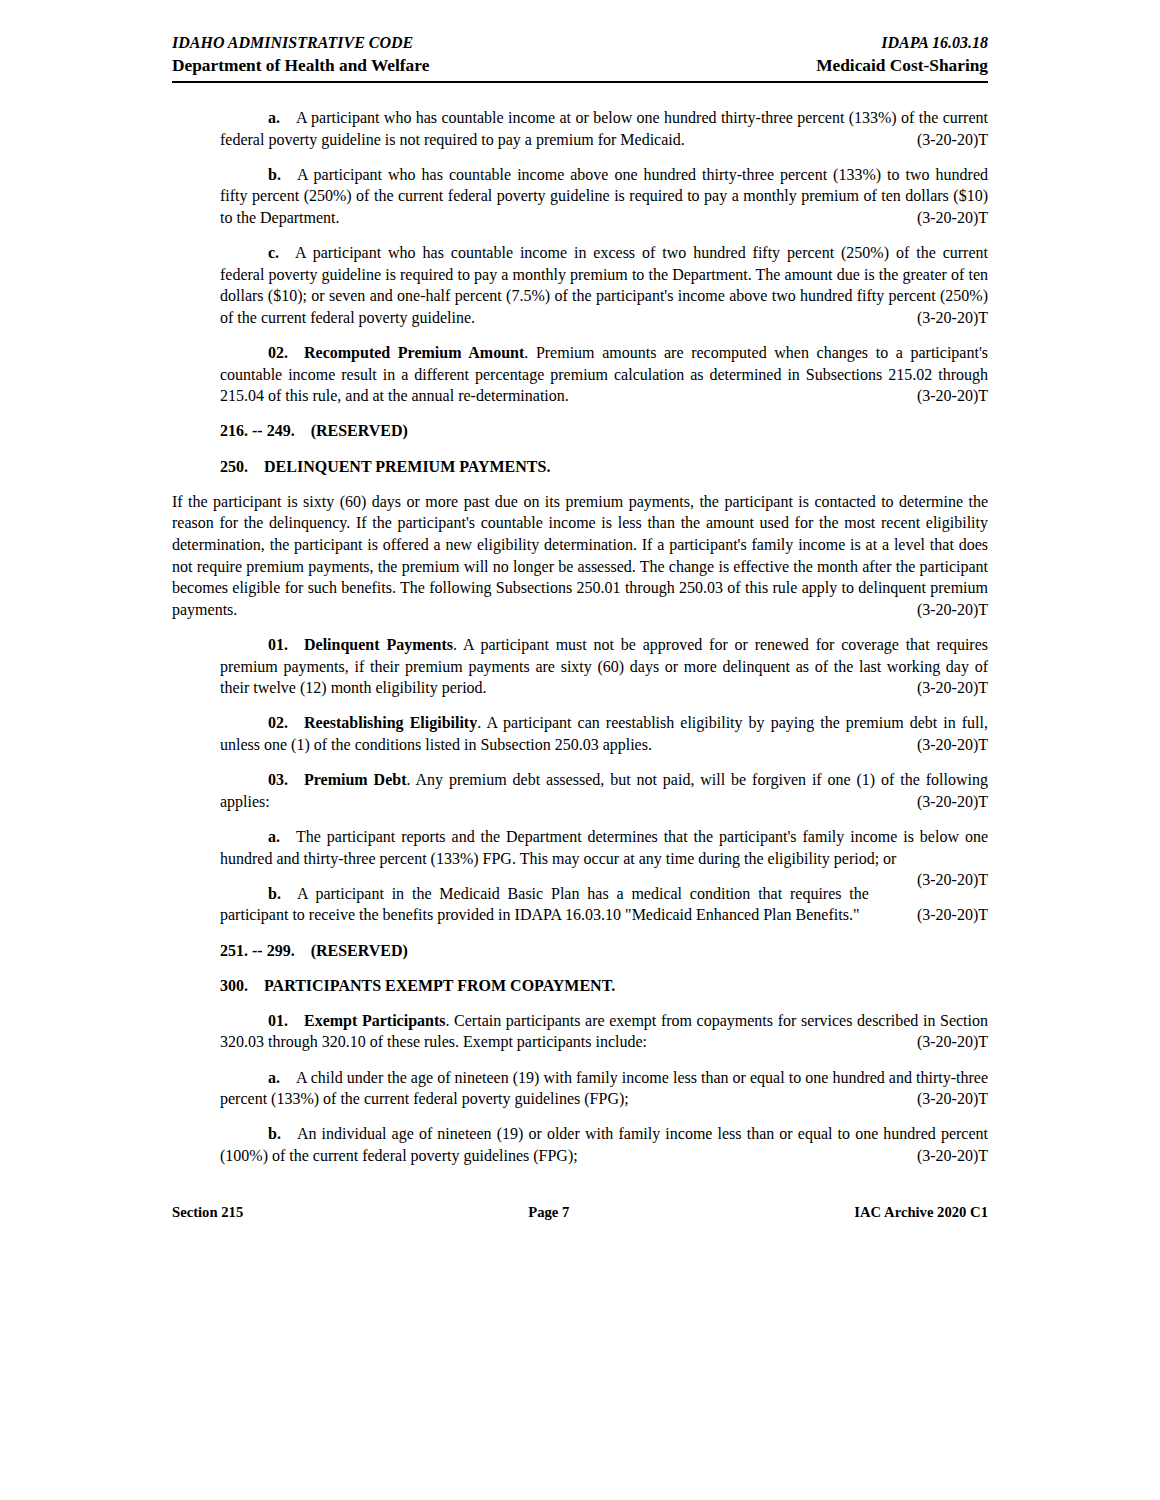IDAHO ADMINISTRATIVE CODE
Department of Health and Welfare
IDAPA 16.03.18
Medicaid Cost-Sharing
a. A participant who has countable income at or below one hundred thirty-three percent (133%) of the current federal poverty guideline is not required to pay a premium for Medicaid.(3-20-20)T
b. A participant who has countable income above one hundred thirty-three percent (133%) to two hundred fifty percent (250%) of the current federal poverty guideline is required to pay a monthly premium of ten dollars ($10) to the Department.(3-20-20)T
c. A participant who has countable income in excess of two hundred fifty percent (250%) of the current federal poverty guideline is required to pay a monthly premium to the Department. The amount due is the greater of ten dollars ($10); or seven and one-half percent (7.5%) of the participant's income above two hundred fifty percent (250%) of the current federal poverty guideline.(3-20-20)T
02. Recomputed Premium Amount. Premium amounts are recomputed when changes to a participant's countable income result in a different percentage premium calculation as determined in Subsections 215.02 through 215.04 of this rule, and at the annual re-determination.(3-20-20)T
216. -- 249. (RESERVED)
250. DELINQUENT PREMIUM PAYMENTS.
If the participant is sixty (60) days or more past due on its premium payments, the participant is contacted to determine the reason for the delinquency. If the participant's countable income is less than the amount used for the most recent eligibility determination, the participant is offered a new eligibility determination. If a participant's family income is at a level that does not require premium payments, the premium will no longer be assessed. The change is effective the month after the participant becomes eligible for such benefits. The following Subsections 250.01 through 250.03 of this rule apply to delinquent premium payments.(3-20-20)T
01. Delinquent Payments. A participant must not be approved for or renewed for coverage that requires premium payments, if their premium payments are sixty (60) days or more delinquent as of the last working day of their twelve (12) month eligibility period.(3-20-20)T
02. Reestablishing Eligibility. A participant can reestablish eligibility by paying the premium debt in full, unless one (1) of the conditions listed in Subsection 250.03 applies.(3-20-20)T
03. Premium Debt. Any premium debt assessed, but not paid, will be forgiven if one (1) of the following applies:(3-20-20)T
a. The participant reports and the Department determines that the participant's family income is below one hundred and thirty-three percent (133%) FPG. This may occur at any time during the eligibility period; or(3-20-20)T
b. A participant in the Medicaid Basic Plan has a medical condition that requires the participant to receive the benefits provided in IDAPA 16.03.10 "Medicaid Enhanced Plan Benefits."(3-20-20)T
251. -- 299. (RESERVED)
300. PARTICIPANTS EXEMPT FROM COPAYMENT.
01. Exempt Participants. Certain participants are exempt from copayments for services described in Section 320.03 through 320.10 of these rules. Exempt participants include:(3-20-20)T
a. A child under the age of nineteen (19) with family income less than or equal to one hundred and thirty-three percent (133%) of the current federal poverty guidelines (FPG);(3-20-20)T
b. An individual age of nineteen (19) or older with family income less than or equal to one hundred percent (100%) of the current federal poverty guidelines (FPG);(3-20-20)T
Section 215
Page 7
IAC Archive 2020 C1